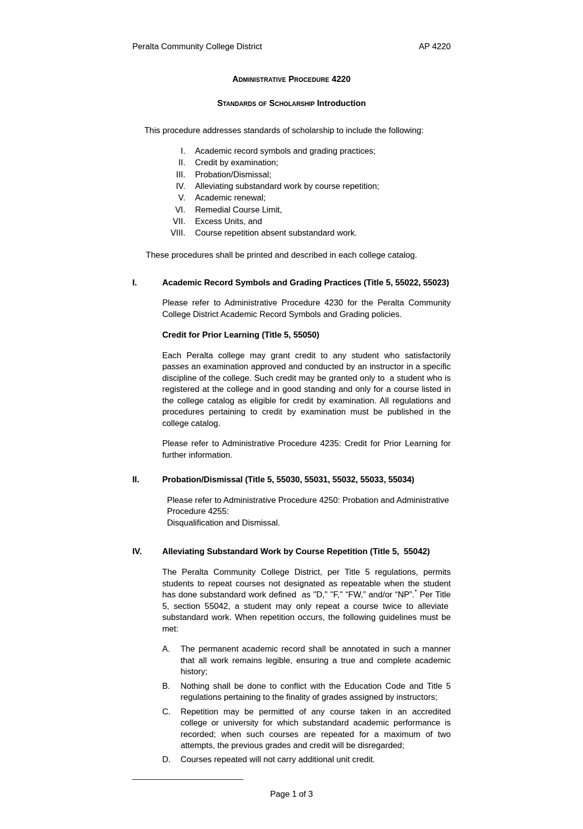Peralta Community College District
AP 4220
Administrative Procedure 4220
Standards of Scholarship Introduction
This procedure addresses standards of scholarship to include the following:
I. Academic record symbols and grading practices;
II. Credit by examination;
III. Probation/Dismissal;
IV. Alleviating substandard work by course repetition;
V. Academic renewal;
VI. Remedial Course Limit,
VII. Excess Units, and
VIII. Course repetition absent substandard work.
These procedures shall be printed and described in each college catalog.
I.
Academic Record Symbols and Grading Practices (Title 5, 55022, 55023)
Please refer to Administrative Procedure 4230 for the Peralta Community College District Academic Record Symbols and Grading policies.
Credit for Prior Learning (Title 5, 55050)
Each Peralta college may grant credit to any student who satisfactorily passes an examination approved and conducted by an instructor in a specific discipline of the college. Such credit may be granted only to a student who is registered at the college and in good standing and only for a course listed in the college catalog as eligible for credit by examination. All regulations and procedures pertaining to credit by examination must be published in the college catalog.
Please refer to Administrative Procedure 4235: Credit for Prior Learning for further information.
II.
Probation/Dismissal (Title 5, 55030, 55031, 55032, 55033, 55034)
Please refer to Administrative Procedure 4250: Probation and Administrative Procedure 4255:
Disqualification and Dismissal.
IV.
Alleviating Substandard Work by Course Repetition (Title 5, 55042)
The Peralta Community College District, per Title 5 regulations, permits students to repeat courses not designated as repeatable when the student has done substandard work defined as "D," "F," “FW,” and/or “NP”.* Per Title 5, section 55042, a student may only repeat a course twice to alleviate substandard work. When repetition occurs, the following guidelines must be met:
A. The permanent academic record shall be annotated in such a manner that all work remains legible, ensuring a true and complete academic history;
B. Nothing shall be done to conflict with the Education Code and Title 5 regulations pertaining to the finality of grades assigned by instructors;
C. Repetition may be permitted of any course taken in an accredited college or university for which substandard academic performance is recorded; when such courses are repeated for a maximum of two attempts, the previous grades and credit will be disregarded;
D. Courses repeated will not carry additional unit credit.
Page 1 of 3